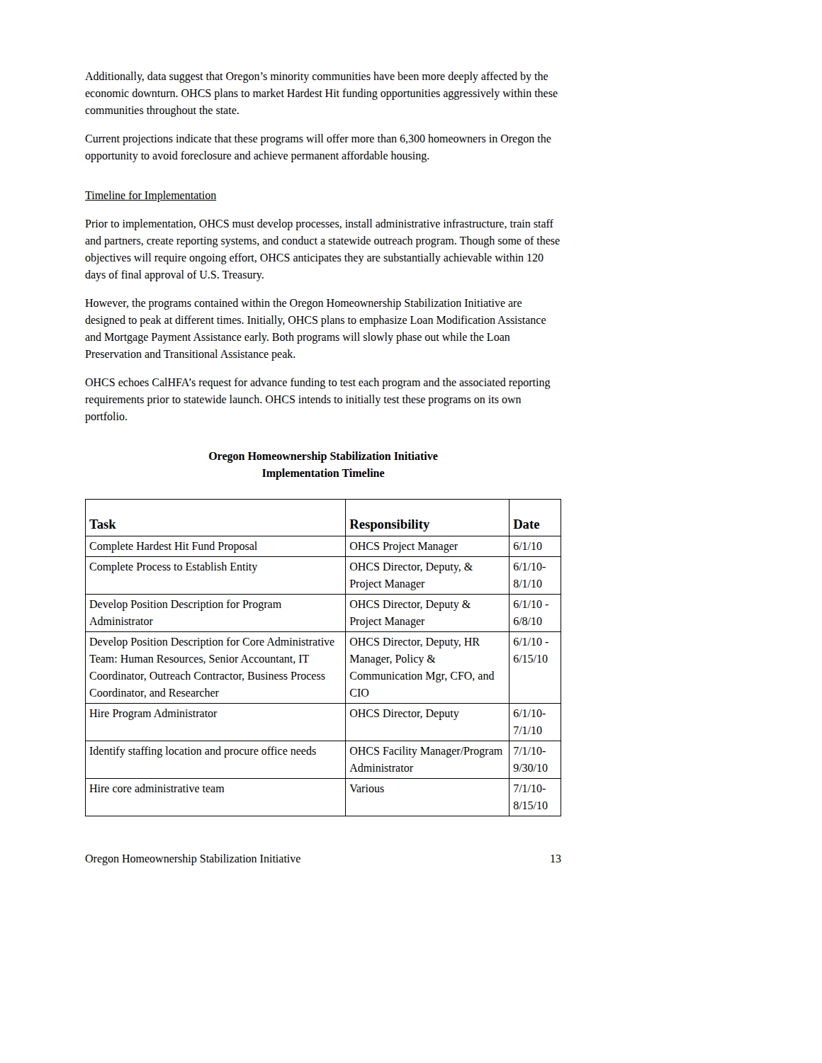Additionally, data suggest that Oregon’s minority communities have been more deeply affected by the economic downturn. OHCS plans to market Hardest Hit funding opportunities aggressively within these communities throughout the state.
Current projections indicate that these programs will offer more than 6,300 homeowners in Oregon the opportunity to avoid foreclosure and achieve permanent affordable housing.
Timeline for Implementation
Prior to implementation, OHCS must develop processes, install administrative infrastructure, train staff and partners, create reporting systems, and conduct a statewide outreach program. Though some of these objectives will require ongoing effort, OHCS anticipates they are substantially achievable within 120 days of final approval of U.S. Treasury.
However, the programs contained within the Oregon Homeownership Stabilization Initiative are designed to peak at different times. Initially, OHCS plans to emphasize Loan Modification Assistance and Mortgage Payment Assistance early. Both programs will slowly phase out while the Loan Preservation and Transitional Assistance peak.
OHCS echoes CalHFA’s request for advance funding to test each program and the associated reporting requirements prior to statewide launch. OHCS intends to initially test these programs on its own portfolio.
Oregon Homeownership Stabilization Initiative Implementation Timeline
| Task | Responsibility | Date |
| --- | --- | --- |
| Complete Hardest Hit Fund Proposal | OHCS Project Manager | 6/1/10 |
| Complete Process to Establish Entity | OHCS Director, Deputy, & Project Manager | 6/1/10-8/1/10 |
| Develop Position Description for Program Administrator | OHCS Director, Deputy & Project Manager | 6/1/10 - 6/8/10 |
| Develop Position Description for Core Administrative Team: Human Resources, Senior Accountant, IT Coordinator, Outreach Contractor, Business Process Coordinator, and Researcher | OHCS Director, Deputy, HR Manager, Policy & Communication Mgr, CFO, and CIO | 6/1/10 - 6/15/10 |
| Hire Program Administrator | OHCS Director, Deputy | 6/1/10-7/1/10 |
| Identify staffing location and procure office needs | OHCS Facility Manager/Program Administrator | 7/1/10-9/30/10 |
| Hire core administrative team | Various | 7/1/10-8/15/10 |
Oregon Homeownership Stabilization Initiative 13